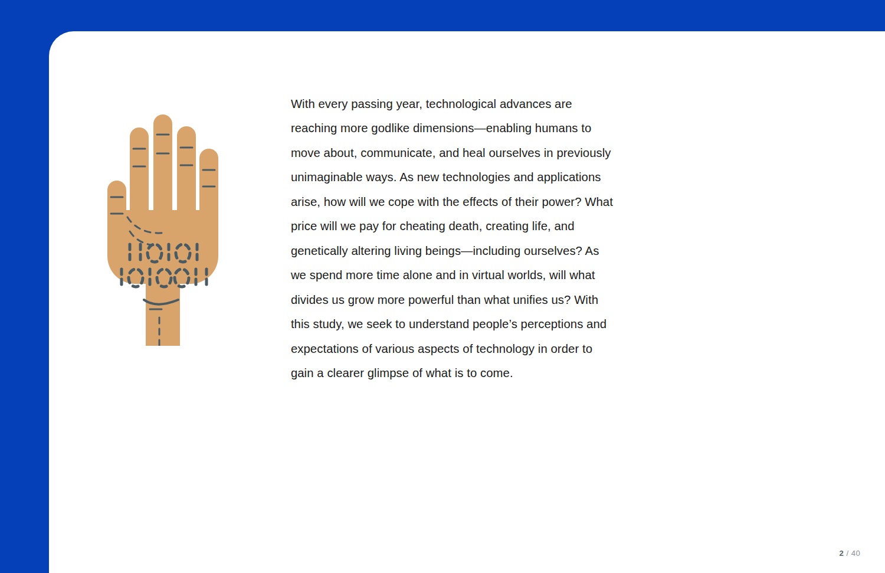With every passing year, technological advances are reaching more godlike dimensions—enabling humans to move about, communicate, and heal ourselves in previously unimaginable ways. As new technologies and applications arise, how will we cope with the effects of their power? What price will we pay for cheating death, creating life, and genetically altering living beings—including ourselves? As we spend more time alone and in virtual worlds, will what divides us grow more powerful than what unifies us? With this study, we seek to understand people’s perceptions and expectations of various aspects of technology in order to gain a clearer glimpse of what is to come.
2 / 40